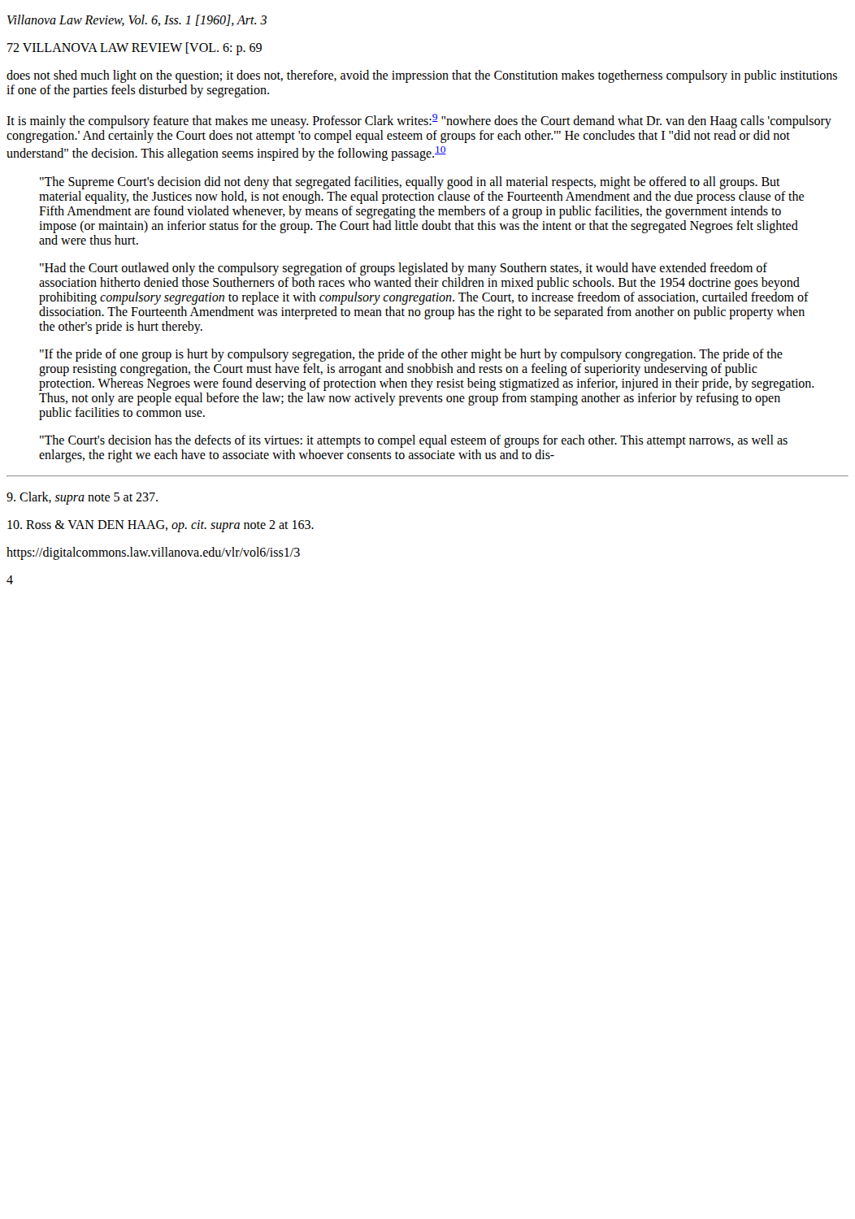Villanova Law Review, Vol. 6, Iss. 1 [1960], Art. 3
72 VILLANOVA LAW REVIEW [VOL. 6: p. 69
does not shed much light on the question; it does not, therefore, avoid the impression that the Constitution makes togetherness compulsory in public institutions if one of the parties feels disturbed by segregation.
It is mainly the compulsory feature that makes me uneasy. Professor Clark writes:9 "nowhere does the Court demand what Dr. van den Haag calls 'compulsory congregation.' And certainly the Court does not attempt 'to compel equal esteem of groups for each other.'" He concludes that I "did not read or did not understand" the decision. This allegation seems inspired by the following passage.10
"The Supreme Court's decision did not deny that segregated facilities, equally good in all material respects, might be offered to all groups. But material equality, the Justices now hold, is not enough. The equal protection clause of the Fourteenth Amendment and the due process clause of the Fifth Amendment are found violated whenever, by means of segregating the members of a group in public facilities, the government intends to impose (or maintain) an inferior status for the group. The Court had little doubt that this was the intent or that the segregated Negroes felt slighted and were thus hurt.
"Had the Court outlawed only the compulsory segregation of groups legislated by many Southern states, it would have extended freedom of association hitherto denied those Southerners of both races who wanted their children in mixed public schools. But the 1954 doctrine goes beyond prohibiting compulsory segregation to replace it with compulsory congregation. The Court, to increase freedom of association, curtailed freedom of dissociation. The Fourteenth Amendment was interpreted to mean that no group has the right to be separated from another on public property when the other's pride is hurt thereby.
"If the pride of one group is hurt by compulsory segregation, the pride of the other might be hurt by compulsory congregation. The pride of the group resisting congregation, the Court must have felt, is arrogant and snobbish and rests on a feeling of superiority undeserving of public protection. Whereas Negroes were found deserving of protection when they resist being stigmatized as inferior, injured in their pride, by segregation. Thus, not only are people equal before the law; the law now actively prevents one group from stamping another as inferior by refusing to open public facilities to common use.
"The Court's decision has the defects of its virtues: it attempts to compel equal esteem of groups for each other. This attempt narrows, as well as enlarges, the right we each have to associate with whoever consents to associate with us and to dis-
9. Clark, supra note 5 at 237.
10. Ross & VAN DEN HAAG, op. cit. supra note 2 at 163.
https://digitalcommons.law.villanova.edu/vlr/vol6/iss1/3
4